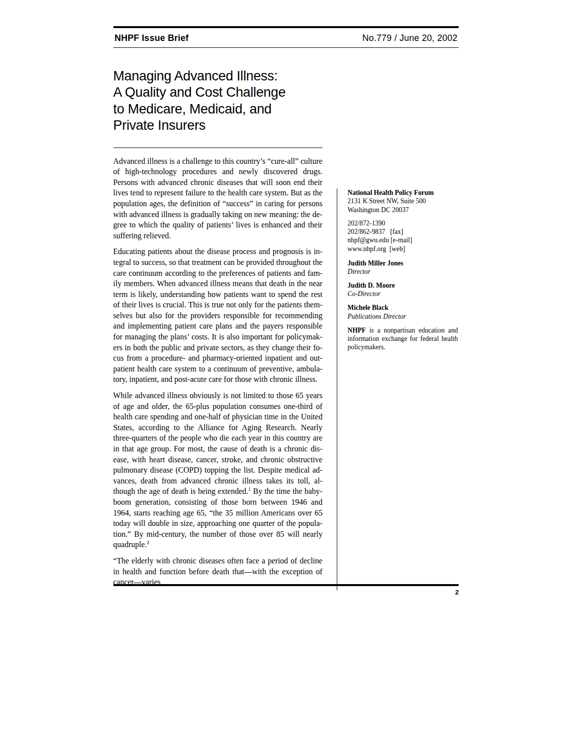NHPF Issue Brief
No.779 / June 20, 2002
Managing Advanced Illness:
A Quality and Cost Challenge
to Medicare, Medicaid, and
Private Insurers
Advanced illness is a challenge to this country’s “cure-all” culture of high-technology procedures and newly discovered drugs. Persons with advanced chronic diseases that will soon end their lives tend to represent failure to the health care system. But as the population ages, the definition of “success” in caring for persons with advanced illness is gradually taking on new meaning: the degree to which the quality of patients’ lives is enhanced and their suffering relieved.
Educating patients about the disease process and prognosis is integral to success, so that treatment can be provided throughout the care continuum according to the preferences of patients and family members. When advanced illness means that death in the near term is likely, understanding how patients want to spend the rest of their lives is crucial. This is true not only for the patients themselves but also for the providers responsible for recommending and implementing patient care plans and the payers responsible for managing the plans’ costs. It is also important for policymakers in both the public and private sectors, as they change their focus from a procedure- and pharmacy-oriented inpatient and outpatient health care system to a continuum of preventive, ambulatory, inpatient, and post-acute care for those with chronic illness.
While advanced illness obviously is not limited to those 65 years of age and older, the 65-plus population consumes one-third of health care spending and one-half of physician time in the United States, according to the Alliance for Aging Research. Nearly three-quarters of the people who die each year in this country are in that age group. For most, the cause of death is a chronic disease, with heart disease, cancer, stroke, and chronic obstructive pulmonary disease (COPD) topping the list. Despite medical advances, death from advanced chronic illness takes its toll, although the age of death is being extended.1 By the time the baby-boom generation, consisting of those born between 1946 and 1964, starts reaching age 65, “the 35 million Americans over 65 today will double in size, approaching one quarter of the population.” By mid-century, the number of those over 85 will nearly quadruple.2
“The elderly with chronic diseases often face a period of decline in health and function before death that—with the exception of cancer—varies
National Health Policy Forum
2131 K Street NW, Suite 500
Washington DC 20037
202/872-1390
202/862-9837 [fax]
nhpf@gwu.edu [e-mail]
www.nhpf.org [web]
Judith Miller Jones Director
Judith D. Moore Co-Director
Michele Black Publications Director
NHPF is a nonpartisan education and information exchange for federal health policymakers.
2